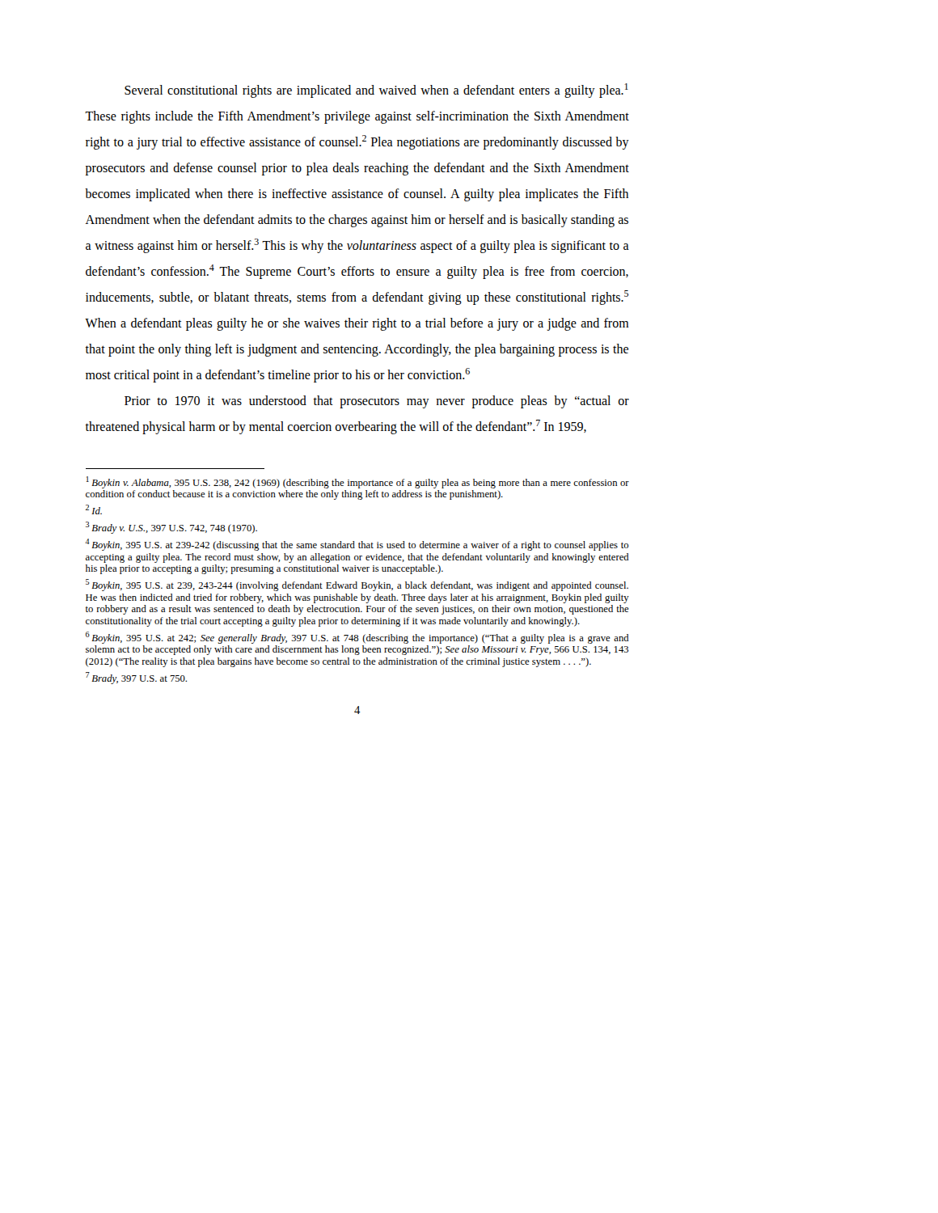Several constitutional rights are implicated and waived when a defendant enters a guilty plea.1 These rights include the Fifth Amendment’s privilege against self-incrimination the Sixth Amendment right to a jury trial to effective assistance of counsel.2 Plea negotiations are predominantly discussed by prosecutors and defense counsel prior to plea deals reaching the defendant and the Sixth Amendment becomes implicated when there is ineffective assistance of counsel. A guilty plea implicates the Fifth Amendment when the defendant admits to the charges against him or herself and is basically standing as a witness against him or herself.3 This is why the voluntariness aspect of a guilty plea is significant to a defendant’s confession.4 The Supreme Court’s efforts to ensure a guilty plea is free from coercion, inducements, subtle, or blatant threats, stems from a defendant giving up these constitutional rights.5 When a defendant pleas guilty he or she waives their right to a trial before a jury or a judge and from that point the only thing left is judgment and sentencing. Accordingly, the plea bargaining process is the most critical point in a defendant’s timeline prior to his or her conviction.6
Prior to 1970 it was understood that prosecutors may never produce pleas by “actual or threatened physical harm or by mental coercion overbearing the will of the defendant”.7 In 1959,
Boykin v. Alabama, 395 U.S. 238, 242 (1969) (describing the importance of a guilty plea as being more than a mere confession or condition of conduct because it is a conviction where the only thing left to address is the punishment).
Id.
Brady v. U.S., 397 U.S. 742, 748 (1970).
Boykin, 395 U.S. at 239-242 (discussing that the same standard that is used to determine a waiver of a right to counsel applies to accepting a guilty plea. The record must show, by an allegation or evidence, that the defendant voluntarily and knowingly entered his plea prior to accepting a guilty; presuming a constitutional waiver is unacceptable.).
Boykin, 395 U.S. at 239, 243-244 (involving defendant Edward Boykin, a black defendant, was indigent and appointed counsel. He was then indicted and tried for robbery, which was punishable by death. Three days later at his arraignment, Boykin pled guilty to robbery and as a result was sentenced to death by electrocution. Four of the seven justices, on their own motion, questioned the constitutionality of the trial court accepting a guilty plea prior to determining if it was made voluntarily and knowingly.).
Boykin, 395 U.S. at 242; See generally Brady, 397 U.S. at 748 (describing the importance) (“That a guilty plea is a grave and solemn act to be accepted only with care and discernment has long been recognized.”); See also Missouri v. Frye, 566 U.S. 134, 143 (2012) (“The reality is that plea bargains have become so central to the administration of the criminal justice system . . . .”).
Brady, 397 U.S. at 750.
4